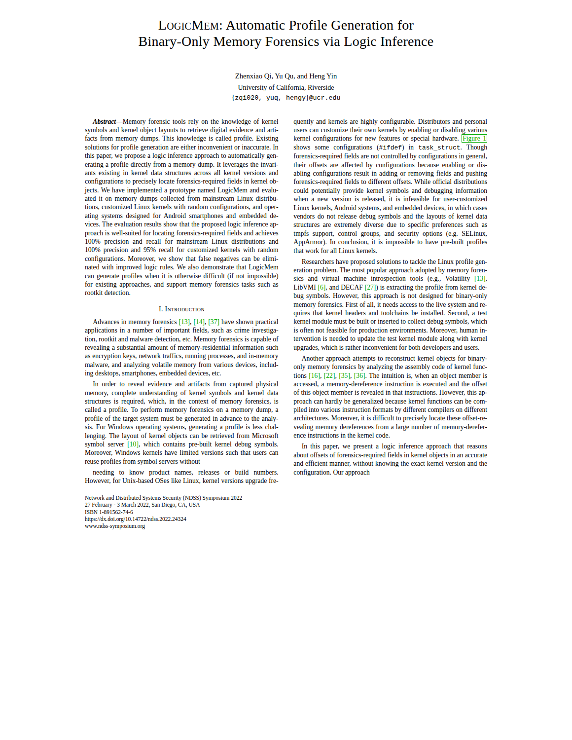LogicMem: Automatic Profile Generation for
Binary-Only Memory Forensics via Logic Inference
Zhenxiao Qi, Yu Qu, and Heng Yin
University of California, Riverside
{zqi020, yuq, hengy}@ucr.edu
Abstract—Memory forensic tools rely on the knowledge of kernel symbols and kernel object layouts to retrieve digital evidence and artifacts from memory dumps. This knowledge is called profile. Existing solutions for profile generation are either inconvenient or inaccurate. In this paper, we propose a logic inference approach to automatically generating a profile directly from a memory dump. It leverages the invariants existing in kernel data structures across all kernel versions and configurations to precisely locate forensics-required fields in kernel objects. We have implemented a prototype named LogicMem and evaluated it on memory dumps collected from mainstream Linux distributions, customized Linux kernels with random configurations, and operating systems designed for Android smartphones and embedded devices. The evaluation results show that the proposed logic inference approach is well-suited for locating forensics-required fields and achieves 100% precision and recall for mainstream Linux distributions and 100% precision and 95% recall for customized kernels with random configurations. Moreover, we show that false negatives can be eliminated with improved logic rules. We also demonstrate that LogicMem can generate profiles when it is otherwise difficult (if not impossible) for existing approaches, and support memory forensics tasks such as rootkit detection.
I. Introduction
Advances in memory forensics [13], [14], [37] have shown practical applications in a number of important fields, such as crime investigation, rootkit and malware detection, etc. Memory forensics is capable of revealing a substantial amount of memory-residential information such as encryption keys, network traffics, running processes, and in-memory malware, and analyzing volatile memory from various devices, including desktops, smartphones, embedded devices, etc.
In order to reveal evidence and artifacts from captured physical memory, complete understanding of kernel symbols and kernel data structures is required, which, in the context of memory forensics, is called a profile. To perform memory forensics on a memory dump, a profile of the target system must be generated in advance to the analysis. For Windows operating systems, generating a profile is less challenging. The layout of kernel objects can be retrieved from Microsoft symbol server [10], which contains pre-built kernel debug symbols. Moreover, Windows kernels have limited versions such that users can reuse profiles from symbol servers without
needing to know product names, releases or build numbers. However, for Unix-based OSes like Linux, kernel versions upgrade frequently and kernels are highly configurable. Distributors and personal users can customize their own kernels by enabling or disabling various kernel configurations for new features or special hardware. Figure 1 shows some configurations (#ifdef) in task_struct. Though forensics-required fields are not controlled by configurations in general, their offsets are affected by configurations because enabling or disabling configurations result in adding or removing fields and pushing forensics-required fields to different offsets. While official distributions could potentially provide kernel symbols and debugging information when a new version is released, it is infeasible for user-customized Linux kernels, Android systems, and embedded devices, in which cases vendors do not release debug symbols and the layouts of kernel data structures are extremely diverse due to specific preferences such as tmpfs support, control groups, and security options (e.g. SELinux, AppArmor). In conclusion, it is impossible to have pre-built profiles that work for all Linux kernels.
Researchers have proposed solutions to tackle the Linux profile generation problem. The most popular approach adopted by memory forensics and virtual machine introspection tools (e.g., Volatility [13], LibVMI [6], and DECAF [27]) is extracting the profile from kernel debug symbols. However, this approach is not designed for binary-only memory forensics. First of all, it needs access to the live system and requires that kernel headers and toolchains be installed. Second, a test kernel module must be built or inserted to collect debug symbols, which is often not feasible for production environments. Moreover, human intervention is needed to update the test kernel module along with kernel upgrades, which is rather inconvenient for both developers and users.
Another approach attempts to reconstruct kernel objects for binary-only memory forensics by analyzing the assembly code of kernel functions [16], [22], [35], [36]. The intuition is, when an object member is accessed, a memory-dereference instruction is executed and the offset of this object member is revealed in that instructions. However, this approach can hardly be generalized because kernel functions can be compiled into various instruction formats by different compilers on different architectures. Moreover, it is difficult to precisely locate these offset-revealing memory dereferences from a large number of memory-dereference instructions in the kernel code.
In this paper, we present a logic inference approach that reasons about offsets of forensics-required fields in kernel objects in an accurate and efficient manner, without knowing the exact kernel version and the configuration. Our approach
Network and Distributed Systems Security (NDSS) Symposium 2022
27 February - 3 March 2022, San Diego, CA, USA
ISBN 1-891562-74-6
https://dx.doi.org/10.14722/ndss.2022.24324
www.ndss-symposium.org